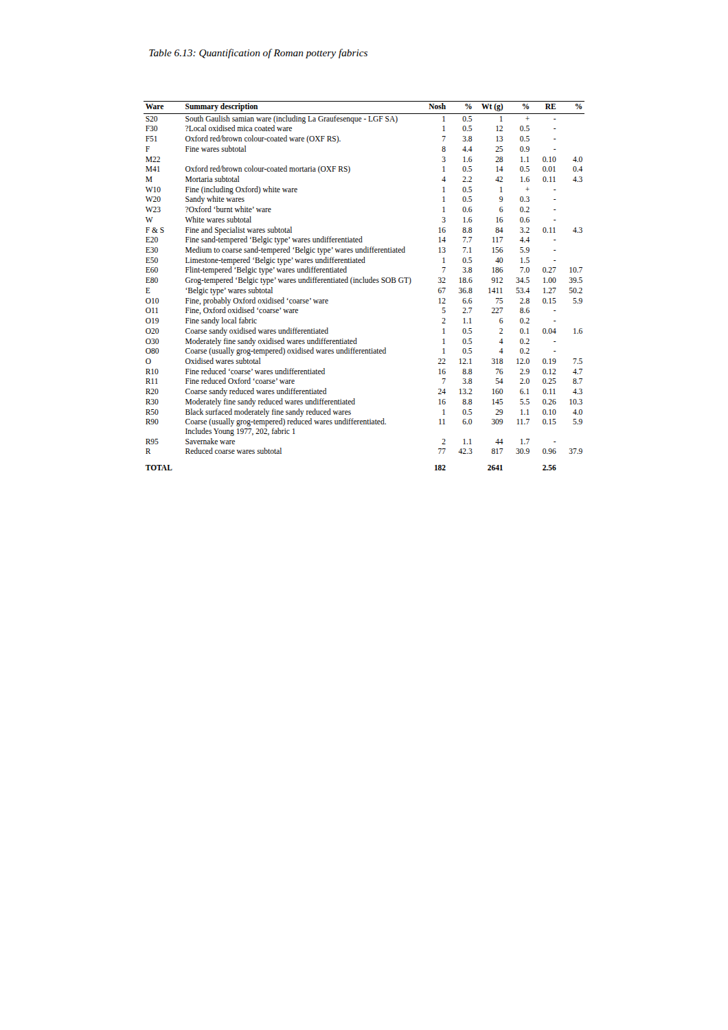Table 6.13: Quantification of Roman pottery fabrics
| Ware | Summary description | Nosh | % | Wt (g) | % | RE | % |
| --- | --- | --- | --- | --- | --- | --- | --- |
| S20 | South Gaulish samian ware (including La Graufesenque - LGF SA) | 1 | 0.5 | 1 | + | - | |
| F30 | ?Local oxidised mica coated ware | 1 | 0.5 | 12 | 0.5 | - | |
| F51 | Oxford red/brown colour-coated ware (OXF RS). | 7 | 3.8 | 13 | 0.5 | - | |
| F | Fine wares subtotal | 8 | 4.4 | 25 | 0.9 | - | |
| M22 | | 3 | 1.6 | 28 | 1.1 | 0.10 | 4.0 |
| M41 | Oxford red/brown colour-coated mortaria (OXF RS) | 1 | 0.5 | 14 | 0.5 | 0.01 | 0.4 |
| M | Mortaria subtotal | 4 | 2.2 | 42 | 1.6 | 0.11 | 4.3 |
| W10 | Fine (including Oxford) white ware | 1 | 0.5 | 1 | + | - | |
| W20 | Sandy white wares | 1 | 0.5 | 9 | 0.3 | - | |
| W23 | ?Oxford ‘burnt white’ ware | 1 | 0.6 | 6 | 0.2 | - | |
| W | White wares subtotal | 3 | 1.6 | 16 | 0.6 | - | |
| F & S | Fine and Specialist wares subtotal | 16 | 8.8 | 84 | 3.2 | 0.11 | 4.3 |
| E20 | Fine sand-tempered ‘Belgic type’ wares undifferentiated | 14 | 7.7 | 117 | 4.4 | - | |
| E30 | Medium to coarse sand-tempered ‘Belgic type’ wares undifferentiated | 13 | 7.1 | 156 | 5.9 | - | |
| E50 | Limestone-tempered ‘Belgic type’ wares undifferentiated | 1 | 0.5 | 40 | 1.5 | - | |
| E60 | Flint-tempered ‘Belgic type’ wares undifferentiated | 7 | 3.8 | 186 | 7.0 | 0.27 | 10.7 |
| E80 | Grog-tempered ‘Belgic type’ wares undifferentiated (includes SOB GT) | 32 | 18.6 | 912 | 34.5 | 1.00 | 39.5 |
| E | ‘Belgic type’ wares subtotal | 67 | 36.8 | 1411 | 53.4 | 1.27 | 50.2 |
| O10 | Fine, probably Oxford oxidised ‘coarse’ ware | 12 | 6.6 | 75 | 2.8 | 0.15 | 5.9 |
| O11 | Fine, Oxford oxidised ‘coarse’ ware | 5 | 2.7 | 227 | 8.6 | - | |
| O19 | Fine sandy local fabric | 2 | 1.1 | 6 | 0.2 | - | |
| O20 | Coarse sandy oxidised wares undifferentiated | 1 | 0.5 | 2 | 0.1 | 0.04 | 1.6 |
| O30 | Moderately fine sandy oxidised wares undifferentiated | 1 | 0.5 | 4 | 0.2 | - | |
| O80 | Coarse (usually grog-tempered) oxidised wares undifferentiated | 1 | 0.5 | 4 | 0.2 | - | |
| O | Oxidised wares subtotal | 22 | 12.1 | 318 | 12.0 | 0.19 | 7.5 |
| R10 | Fine reduced ‘coarse’ wares undifferentiated | 16 | 8.8 | 76 | 2.9 | 0.12 | 4.7 |
| R11 | Fine reduced Oxford ‘coarse’ ware | 7 | 3.8 | 54 | 2.0 | 0.25 | 8.7 |
| R20 | Coarse sandy reduced wares undifferentiated | 24 | 13.2 | 160 | 6.1 | 0.11 | 4.3 |
| R30 | Moderately fine sandy reduced wares undifferentiated | 16 | 8.8 | 145 | 5.5 | 0.26 | 10.3 |
| R50 | Black surfaced moderately fine sandy reduced wares | 1 | 0.5 | 29 | 1.1 | 0.10 | 4.0 |
| R90 | Coarse (usually grog-tempered) reduced wares undifferentiated. Includes Young 1977, 202, fabric 1 | 11 | 6.0 | 309 | 11.7 | 0.15 | 5.9 |
| R95 | Savernake ware | 2 | 1.1 | 44 | 1.7 | - | |
| R | Reduced coarse wares subtotal | 77 | 42.3 | 817 | 30.9 | 0.96 | 37.9 |
| TOTAL | | 182 | | 2641 | | 2.56 | |